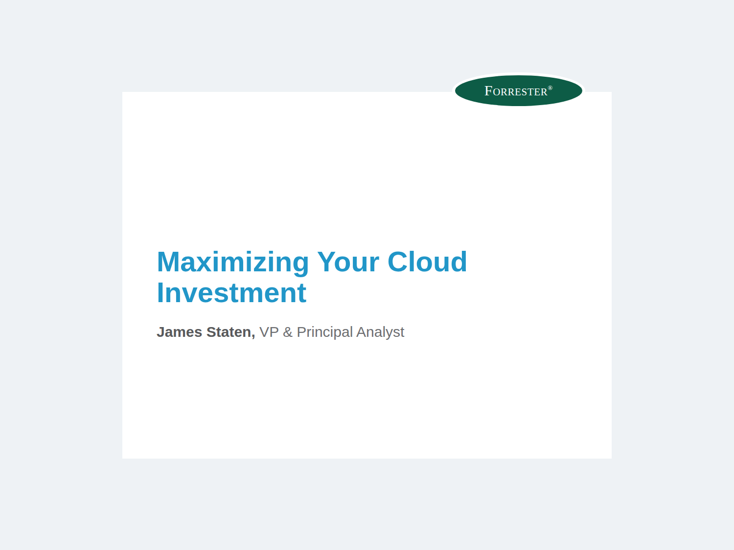Forrester®
Maximizing Your Cloud Investment
James Staten, VP & Principal Analyst